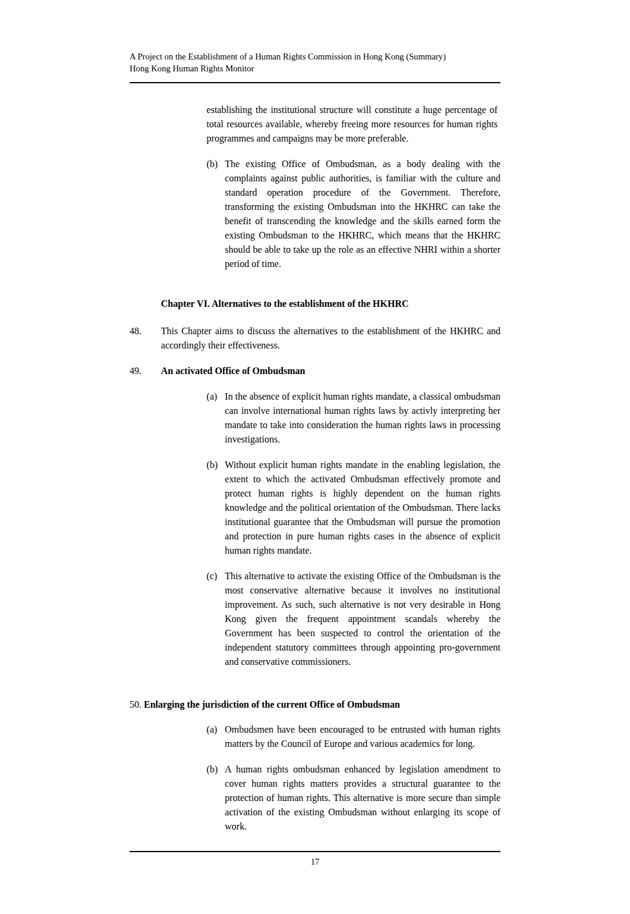A Project on the Establishment of a Human Rights Commission in Hong Kong (Summary)
Hong Kong Human Rights Monitor
establishing the institutional structure will constitute a huge percentage of total resources available, whereby freeing more resources for human rights programmes and campaigns may be more preferable.
(b)
The existing Office of Ombudsman, as a body dealing with the complaints against public authorities, is familiar with the culture and standard operation procedure of the Government. Therefore, transforming the existing Ombudsman into the HKHRC can take the benefit of transcending the knowledge and the skills earned form the existing Ombudsman to the HKHRC, which means that the HKHRC should be able to take up the role as an effective NHRI within a shorter period of time.
Chapter VI. Alternatives to the establishment of the HKHRC
48.
This Chapter aims to discuss the alternatives to the establishment of the HKHRC and accordingly their effectiveness.
49.
An activated Office of Ombudsman
(a)
In the absence of explicit human rights mandate, a classical ombudsman can involve international human rights laws by activly interpreting her mandate to take into consideration the human rights laws in processing investigations.
(b)
Without explicit human rights mandate in the enabling legislation, the extent to which the activated Ombudsman effectively promote and protect human rights is highly dependent on the human rights knowledge and the political orientation of the Ombudsman. There lacks institutional guarantee that the Ombudsman will pursue the promotion and protection in pure human rights cases in the absence of explicit human rights mandate.
(c)
This alternative to activate the existing Office of the Ombudsman is the most conservative alternative because it involves no institutional improvement. As such, such alternative is not very desirable in Hong Kong given the frequent appointment scandals whereby the Government has been suspected to control the orientation of the independent statutory committees through appointing pro-government and conservative commissioners.
50. Enlarging the jurisdiction of the current Office of Ombudsman
(a)
Ombudsmen have been encouraged to be entrusted with human rights matters by the Council of Europe and various academics for long.
(b)
A human rights ombudsman enhanced by legislation amendment to cover human rights matters provides a structural guarantee to the protection of human rights. This alternative is more secure than simple activation of the existing Ombudsman without enlarging its scope of work.
17